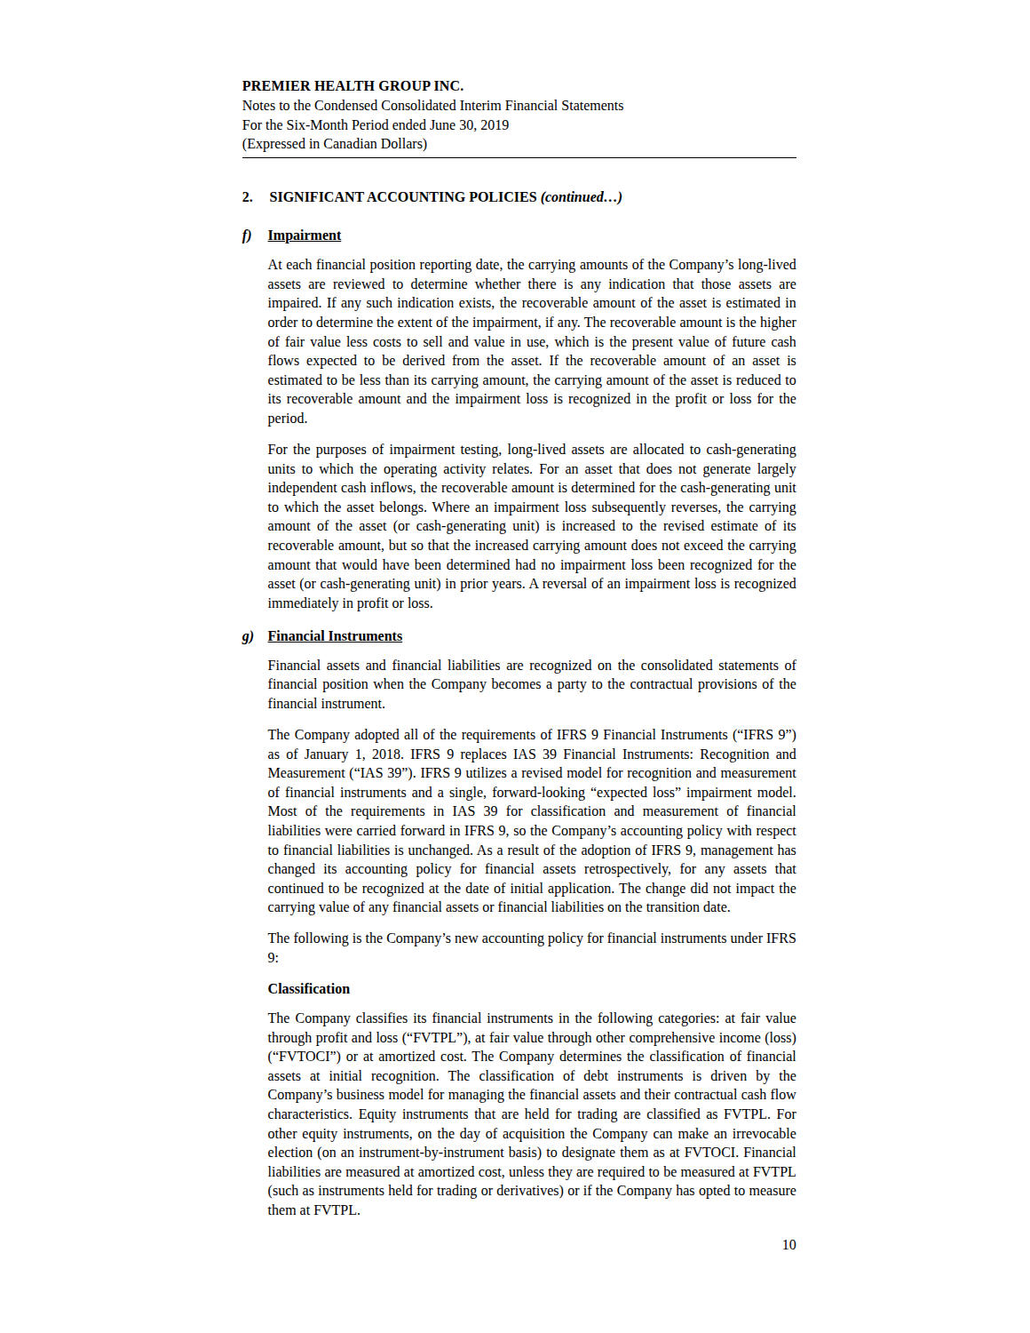Premier Health Group Inc.
Notes to the Condensed Consolidated Interim Financial Statements
For the Six-Month Period ended June 30, 2019
(Expressed in Canadian Dollars)
2. SIGNIFICANT ACCOUNTING POLICIES (continued…)
f) Impairment
At each financial position reporting date, the carrying amounts of the Company’s long-lived assets are reviewed to determine whether there is any indication that those assets are impaired. If any such indication exists, the recoverable amount of the asset is estimated in order to determine the extent of the impairment, if any. The recoverable amount is the higher of fair value less costs to sell and value in use, which is the present value of future cash flows expected to be derived from the asset. If the recoverable amount of an asset is estimated to be less than its carrying amount, the carrying amount of the asset is reduced to its recoverable amount and the impairment loss is recognized in the profit or loss for the period.
For the purposes of impairment testing, long-lived assets are allocated to cash-generating units to which the operating activity relates. For an asset that does not generate largely independent cash inflows, the recoverable amount is determined for the cash-generating unit to which the asset belongs. Where an impairment loss subsequently reverses, the carrying amount of the asset (or cash-generating unit) is increased to the revised estimate of its recoverable amount, but so that the increased carrying amount does not exceed the carrying amount that would have been determined had no impairment loss been recognized for the asset (or cash-generating unit) in prior years. A reversal of an impairment loss is recognized immediately in profit or loss.
g) Financial Instruments
Financial assets and financial liabilities are recognized on the consolidated statements of financial position when the Company becomes a party to the contractual provisions of the financial instrument.
The Company adopted all of the requirements of IFRS 9 Financial Instruments (“IFRS 9”) as of January 1, 2018. IFRS 9 replaces IAS 39 Financial Instruments: Recognition and Measurement (“IAS 39”). IFRS 9 utilizes a revised model for recognition and measurement of financial instruments and a single, forward-looking “expected loss” impairment model. Most of the requirements in IAS 39 for classification and measurement of financial liabilities were carried forward in IFRS 9, so the Company’s accounting policy with respect to financial liabilities is unchanged. As a result of the adoption of IFRS 9, management has changed its accounting policy for financial assets retrospectively, for any assets that continued to be recognized at the date of initial application. The change did not impact the carrying value of any financial assets or financial liabilities on the transition date.
The following is the Company’s new accounting policy for financial instruments under IFRS 9:
Classification
The Company classifies its financial instruments in the following categories: at fair value through profit and loss (“FVTPL”), at fair value through other comprehensive income (loss) (“FVTOCI”) or at amortized cost. The Company determines the classification of financial assets at initial recognition. The classification of debt instruments is driven by the Company’s business model for managing the financial assets and their contractual cash flow characteristics. Equity instruments that are held for trading are classified as FVTPL. For other equity instruments, on the day of acquisition the Company can make an irrevocable election (on an instrument-by-instrument basis) to designate them as at FVTOCI. Financial liabilities are measured at amortized cost, unless they are required to be measured at FVTPL (such as instruments held for trading or derivatives) or if the Company has opted to measure them at FVTPL.
10